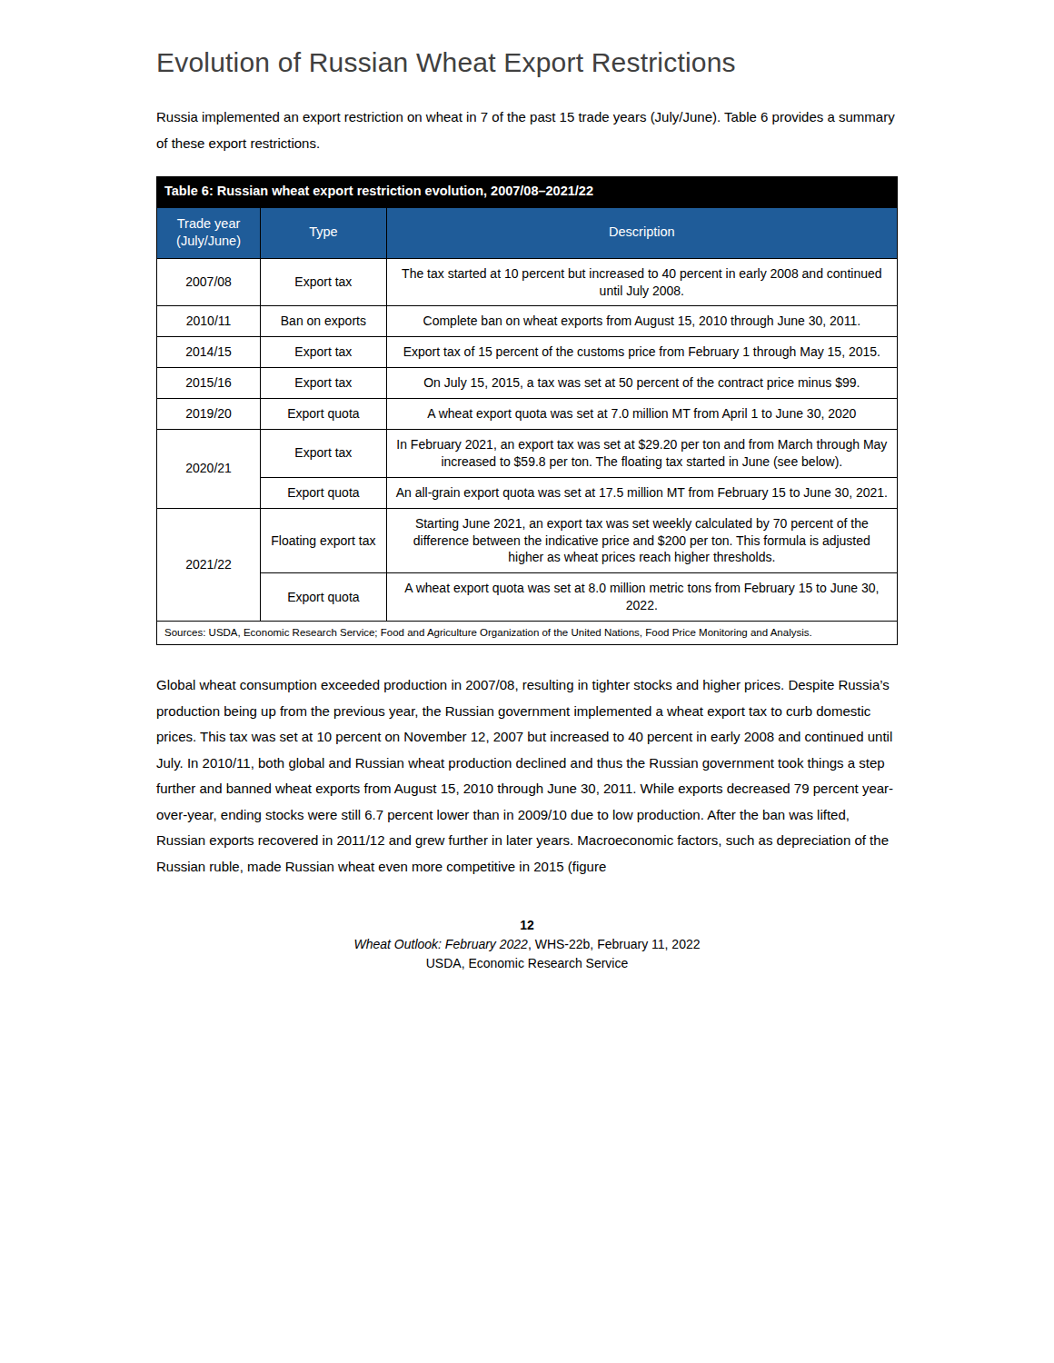Evolution of Russian Wheat Export Restrictions
Russia implemented an export restriction on wheat in 7 of the past 15 trade years (July/June). Table 6 provides a summary of these export restrictions.
Table 6: Russian wheat export restriction evolution, 2007/08–2021/22
| Trade year (July/June) | Type | Description |
| --- | --- | --- |
| 2007/08 | Export tax | The tax started at 10 percent but increased to 40 percent in early 2008 and continued until July 2008. |
| 2010/11 | Ban on exports | Complete ban on wheat exports from August 15, 2010 through June 30, 2011. |
| 2014/15 | Export tax | Export tax of 15 percent of the customs price from February 1 through May 15, 2015. |
| 2015/16 | Export tax | On July 15, 2015, a tax was set at 50 percent of the contract price minus $99. |
| 2019/20 | Export quota | A wheat export quota was set at 7.0 million MT from April 1 to June 30, 2020 |
| 2020/21 | Export tax | In February 2021, an export tax was set at $29.20 per ton and from March through May increased to $59.8 per ton. The floating tax started in June (see below). |
| Export quota | An all-grain export quota was set at 17.5 million MT from February 15 to June 30, 2021. |
| 2021/22 | Floating export tax | Starting June 2021, an export tax was set weekly calculated by 70 percent of the difference between the indicative price and $200 per ton. This formula is adjusted higher as wheat prices reach higher thresholds. |
| Export quota | A wheat export quota was set at 8.0 million metric tons from February 15 to June 30, 2022. |
| Sources: USDA, Economic Research Service; Food and Agriculture Organization of the United Nations, Food Price Monitoring and Analysis. |
Global wheat consumption exceeded production in 2007/08, resulting in tighter stocks and higher prices. Despite Russia’s production being up from the previous year, the Russian government implemented a wheat export tax to curb domestic prices. This tax was set at 10 percent on November 12, 2007 but increased to 40 percent in early 2008 and continued until July. In 2010/11, both global and Russian wheat production declined and thus the Russian government took things a step further and banned wheat exports from August 15, 2010 through June 30, 2011. While exports decreased 79 percent year-over-year, ending stocks were still 6.7 percent lower than in 2009/10 due to low production. After the ban was lifted, Russian exports recovered in 2011/12 and grew further in later years. Macroeconomic factors, such as depreciation of the Russian ruble, made Russian wheat even more competitive in 2015 (figure
12
Wheat Outlook: February 2022, WHS-22b, February 11, 2022
USDA, Economic Research Service